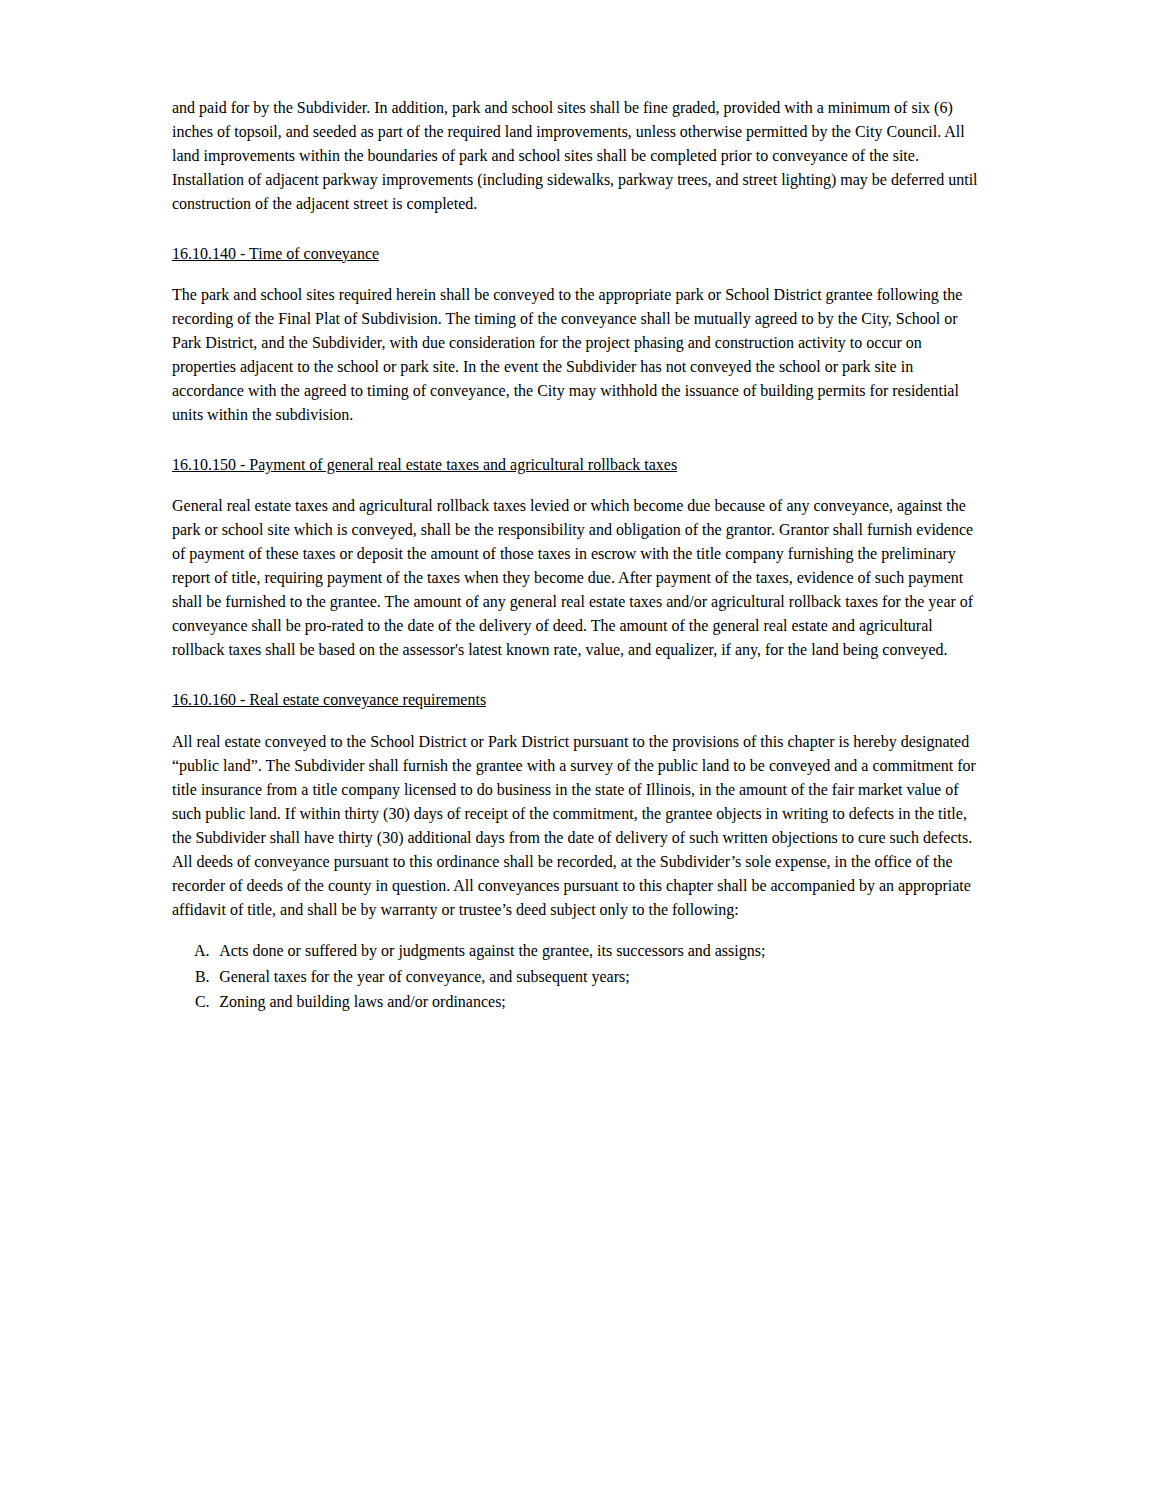and paid for by the Subdivider. In addition, park and school sites shall be fine graded, provided with a minimum of six (6) inches of topsoil, and seeded as part of the required land improvements, unless otherwise permitted by the City Council. All land improvements within the boundaries of park and school sites shall be completed prior to conveyance of the site. Installation of adjacent parkway improvements (including sidewalks, parkway trees, and street lighting) may be deferred until construction of the adjacent street is completed.
16.10.140 - Time of conveyance
The park and school sites required herein shall be conveyed to the appropriate park or School District grantee following the recording of the Final Plat of Subdivision. The timing of the conveyance shall be mutually agreed to by the City, School or Park District, and the Subdivider, with due consideration for the project phasing and construction activity to occur on properties adjacent to the school or park site. In the event the Subdivider has not conveyed the school or park site in accordance with the agreed to timing of conveyance, the City may withhold the issuance of building permits for residential units within the subdivision.
16.10.150 - Payment of general real estate taxes and agricultural rollback taxes
General real estate taxes and agricultural rollback taxes levied or which become due because of any conveyance, against the park or school site which is conveyed, shall be the responsibility and obligation of the grantor. Grantor shall furnish evidence of payment of these taxes or deposit the amount of those taxes in escrow with the title company furnishing the preliminary report of title, requiring payment of the taxes when they become due. After payment of the taxes, evidence of such payment shall be furnished to the grantee. The amount of any general real estate taxes and/or agricultural rollback taxes for the year of conveyance shall be pro-rated to the date of the delivery of deed. The amount of the general real estate and agricultural rollback taxes shall be based on the assessor's latest known rate, value, and equalizer, if any, for the land being conveyed.
16.10.160 - Real estate conveyance requirements
All real estate conveyed to the School District or Park District pursuant to the provisions of this chapter is hereby designated “public land”. The Subdivider shall furnish the grantee with a survey of the public land to be conveyed and a commitment for title insurance from a title company licensed to do business in the state of Illinois, in the amount of the fair market value of such public land. If within thirty (30) days of receipt of the commitment, the grantee objects in writing to defects in the title, the Subdivider shall have thirty (30) additional days from the date of delivery of such written objections to cure such defects. All deeds of conveyance pursuant to this ordinance shall be recorded, at the Subdivider’s sole expense, in the office of the recorder of deeds of the county in question. All conveyances pursuant to this chapter shall be accompanied by an appropriate affidavit of title, and shall be by warranty or trustee’s deed subject only to the following:
Acts done or suffered by or judgments against the grantee, its successors and assigns;
General taxes for the year of conveyance, and subsequent years;
Zoning and building laws and/or ordinances;